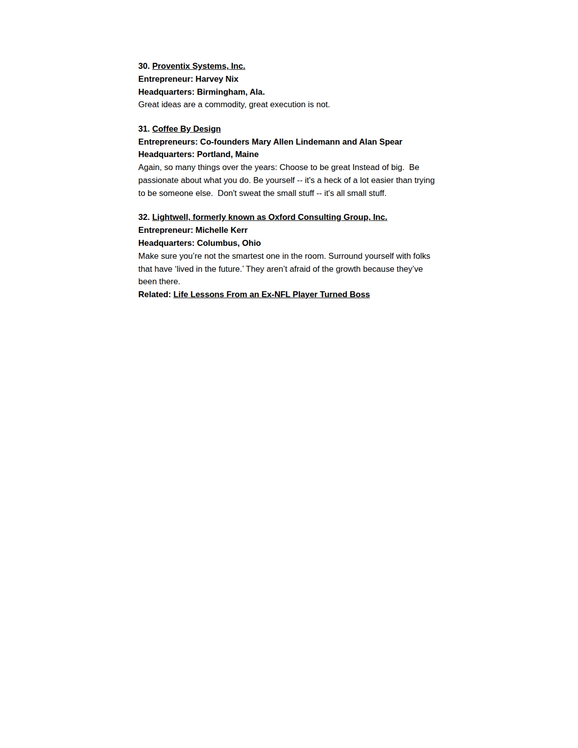30. Proventix Systems, Inc.
Entrepreneur: Harvey Nix
Headquarters: Birmingham, Ala.
Great ideas are a commodity, great execution is not.
31. Coffee By Design
Entrepreneurs: Co-founders Mary Allen Lindemann and Alan Spear
Headquarters: Portland, Maine
Again, so many things over the years: Choose to be great Instead of big. Be passionate about what you do. Be yourself -- it's a heck of a lot easier than trying to be someone else. Don't sweat the small stuff -- it's all small stuff.
32. Lightwell, formerly known as Oxford Consulting Group, Inc.
Entrepreneur: Michelle Kerr
Headquarters: Columbus, Ohio
Make sure you’re not the smartest one in the room. Surround yourself with folks that have ‘lived in the future.’ They aren’t afraid of the growth because they’ve been there.
Related: Life Lessons From an Ex-NFL Player Turned Boss